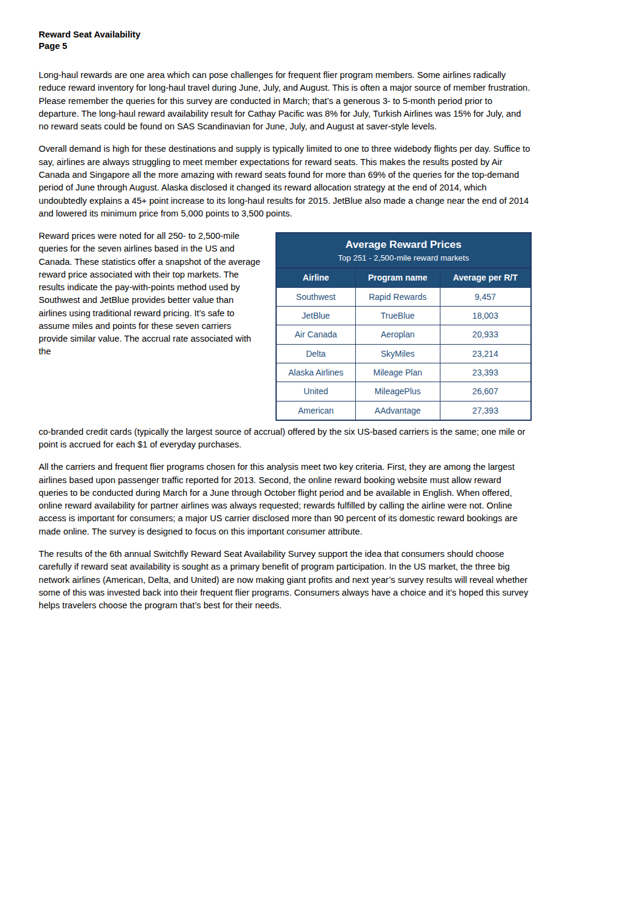Reward Seat Availability
Page 5
Long-haul rewards are one area which can pose challenges for frequent flier program members. Some airlines radically reduce reward inventory for long-haul travel during June, July, and August. This is often a major source of member frustration. Please remember the queries for this survey are conducted in March; that’s a generous 3- to 5-month period prior to departure. The long-haul reward availability result for Cathay Pacific was 8% for July, Turkish Airlines was 15% for July, and no reward seats could be found on SAS Scandinavian for June, July, and August at saver-style levels.
Overall demand is high for these destinations and supply is typically limited to one to three widebody flights per day. Suffice to say, airlines are always struggling to meet member expectations for reward seats. This makes the results posted by Air Canada and Singapore all the more amazing with reward seats found for more than 69% of the queries for the top-demand period of June through August. Alaska disclosed it changed its reward allocation strategy at the end of 2014, which undoubtedly explains a 45+ point increase to its long-haul results for 2015. JetBlue also made a change near the end of 2014 and lowered its minimum price from 5,000 points to 3,500 points.
Average Reward Prices Top 251 - 2,500-mile reward markets
| Airline | Program name | Average per R/T |
| --- | --- | --- |
| Southwest | Rapid Rewards | 9,457 |
| JetBlue | TrueBlue | 18,003 |
| Air Canada | Aeroplan | 20,933 |
| Delta | SkyMiles | 23,214 |
| Alaska Airlines | Mileage Plan | 23,393 |
| United | MileagePlus | 26,607 |
| American | AAdvantage | 27,393 |
Reward prices were noted for all 250- to 2,500-mile queries for the seven airlines based in the US and Canada. These statistics offer a snapshot of the average reward price associated with their top markets. The results indicate the pay-with-points method used by Southwest and JetBlue provides better value than airlines using traditional reward pricing. It’s safe to assume miles and points for these seven carriers provide similar value. The accrual rate associated with the
co-branded credit cards (typically the largest source of accrual) offered by the six US-based carriers is the same; one mile or point is accrued for each $1 of everyday purchases.
All the carriers and frequent flier programs chosen for this analysis meet two key criteria. First, they are among the largest airlines based upon passenger traffic reported for 2013. Second, the online reward booking website must allow reward queries to be conducted during March for a June through October flight period and be available in English. When offered, online reward availability for partner airlines was always requested; rewards fulfilled by calling the airline were not. Online access is important for consumers; a major US carrier disclosed more than 90 percent of its domestic reward bookings are made online. The survey is designed to focus on this important consumer attribute.
The results of the 6th annual Switchfly Reward Seat Availability Survey support the idea that consumers should choose carefully if reward seat availability is sought as a primary benefit of program participation. In the US market, the three big network airlines (American, Delta, and United) are now making giant profits and next year’s survey results will reveal whether some of this was invested back into their frequent flier programs. Consumers always have a choice and it’s hoped this survey helps travelers choose the program that’s best for their needs.